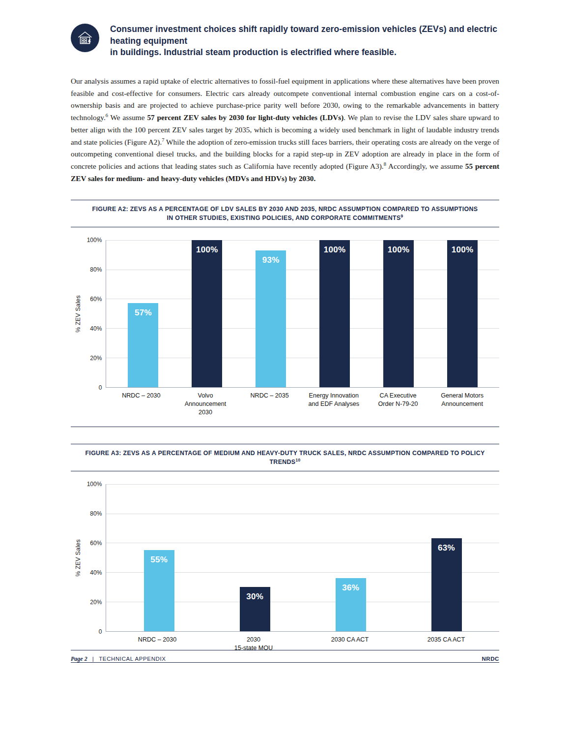Consumer investment choices shift rapidly toward zero-emission vehicles (ZEVs) and electric heating equipment
in buildings. Industrial steam production is electrified where feasible.
Our analysis assumes a rapid uptake of electric alternatives to fossil-fuel equipment in applications where these alternatives have been proven feasible and cost-effective for consumers. Electric cars already outcompete conventional internal combustion engine cars on a cost-of-ownership basis and are projected to achieve purchase-price parity well before 2030, owing to the remarkable advancements in battery technology.6 We assume 57 percent ZEV sales by 2030 for light-duty vehicles (LDVs). We plan to revise the LDV sales share upward to better align with the 100 percent ZEV sales target by 2035, which is becoming a widely used benchmark in light of laudable industry trends and state policies (Figure A2).7 While the adoption of zero-emission trucks still faces barriers, their operating costs are already on the verge of outcompeting conventional diesel trucks, and the building blocks for a rapid step-up in ZEV adoption are already in place in the form of concrete policies and actions that leading states such as California have recently adopted (Figure A3).8 Accordingly, we assume 55 percent ZEV sales for medium- and heavy-duty vehicles (MDVs and HDVs) by 2030.
Figure A2: ZEVs as a percentage of LDV sales by 2030 and 2035, NRDC assumption compared to assumptions
in other studies, existing policies, and corporate commitments9
% ZEV Sales
100% 80% 60% 40% 20% 0
57%
100%
93%
100%
100%
100%
NRDC – 2030
Volvo
Announcement
2030
NRDC – 2035
Energy Innovation
and EDF Analyses
CA Executive
Order N-79-20
General Motors
Announcement
Figure A3: ZEVs as a percentage of medium and heavy-duty truck sales, NRDC assumption compared to policy trends10
% ZEV Sales
100% 80% 60% 40% 20% 0
55%
30%
36%
63%
NRDC – 2030
2030
15-state MOU
2030 CA ACT
2035 CA ACT
Page 2 | TECHNICAL APPENDIX
NRDC